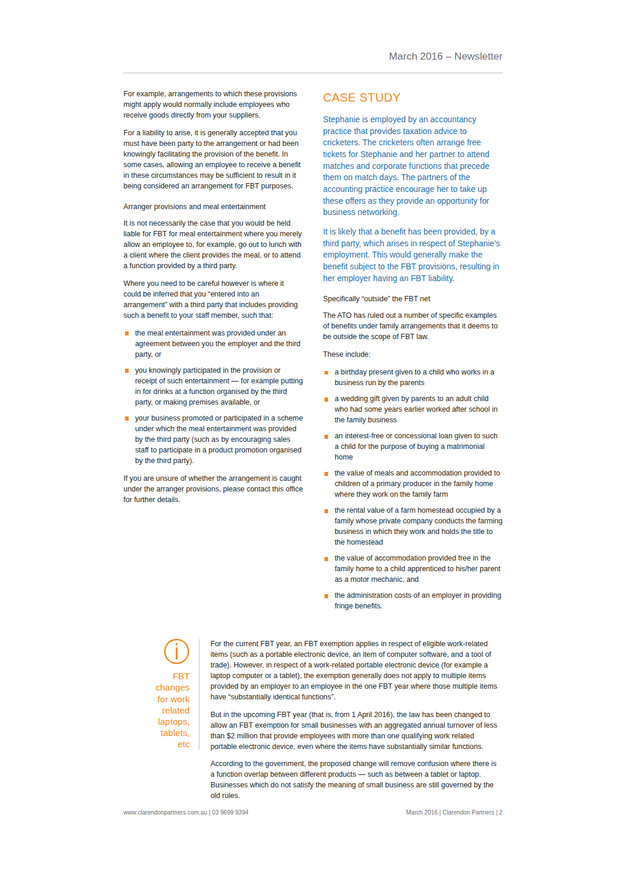March 2016 – Newsletter
For example, arrangements to which these provisions might apply would normally include employees who receive goods directly from your suppliers.
For a liability to arise, it is generally accepted that you must have been party to the arrangement or had been knowingly facilitating the provision of the benefit. In some cases, allowing an employee to receive a benefit in these circumstances may be sufficient to result in it being considered an arrangement for FBT purposes.
Arranger provisions and meal entertainment
It is not necessarily the case that you would be held liable for FBT for meal entertainment where you merely allow an employee to, for example, go out to lunch with a client where the client provides the meal, or to attend a function provided by a third party.
Where you need to be careful however is where it could be inferred that you “entered into an arrangement” with a third party that includes providing such a benefit to your staff member, such that:
the meal entertainment was provided under an agreement between you the employer and the third party, or
you knowingly participated in the provision or receipt of such entertainment — for example putting in for drinks at a function organised by the third party, or making premises available, or
your business promoted or participated in a scheme under which the meal entertainment was provided by the third party (such as by encouraging sales staff to participate in a product promotion organised by the third party).
If you are unsure of whether the arrangement is caught under the arranger provisions, please contact this office for further details.
CASE STUDY
Stephanie is employed by an accountancy practice that provides taxation advice to cricketers. The cricketers often arrange free tickets for Stephanie and her partner to attend matches and corporate functions that precede them on match days. The partners of the accounting practice encourage her to take up these offers as they provide an opportunity for business networking.
It is likely that a benefit has been provided, by a third party, which arises in respect of Stephanie’s employment. This would generally make the benefit subject to the FBT provisions, resulting in her employer having an FBT liability.
Specifically “outside” the FBT net
The ATO has ruled out a number of specific examples of benefits under family arrangements that it deems to be outside the scope of FBT law.
These include:
a birthday present given to a child who works in a business run by the parents
a wedding gift given by parents to an adult child who had some years earlier worked after school in the family business
an interest-free or concessional loan given to such a child for the purpose of buying a matrimonial home
the value of meals and accommodation provided to children of a primary producer in the family home where they work on the family farm
the rental value of a farm homestead occupied by a family whose private company conducts the farming business in which they work and holds the title to the homestead
the value of accommodation provided free in the family home to a child apprenticed to his/her parent as a motor mechanic, and
the administration costs of an employer in providing fringe benefits.
ⓘ
FBT
changes
for work
related
laptops,
tablets,
etc
For the current FBT year, an FBT exemption applies in respect of eligible work-related items (such as a portable electronic device, an item of computer software, and a tool of trade). However, in respect of a work-related portable electronic device (for example a laptop computer or a tablet), the exemption generally does not apply to multiple items provided by an employer to an employee in the one FBT year where those multiple items have “substantially identical functions”.
But in the upcoming FBT year (that is, from 1 April 2016), the law has been changed to allow an FBT exemption for small businesses with an aggregated annual turnover of less than $2 million that provide employees with more than one qualifying work related portable electronic device, even where the items have substantially similar functions.
According to the government, the proposed change will remove confusion where there is a function overlap between different products — such as between a tablet or laptop. Businesses which do not satisfy the meaning of small business are still governed by the old rules.
www.clarendonpartners.com.au | 03 9699 9394
March 2016 | Clarendon Partners | 2